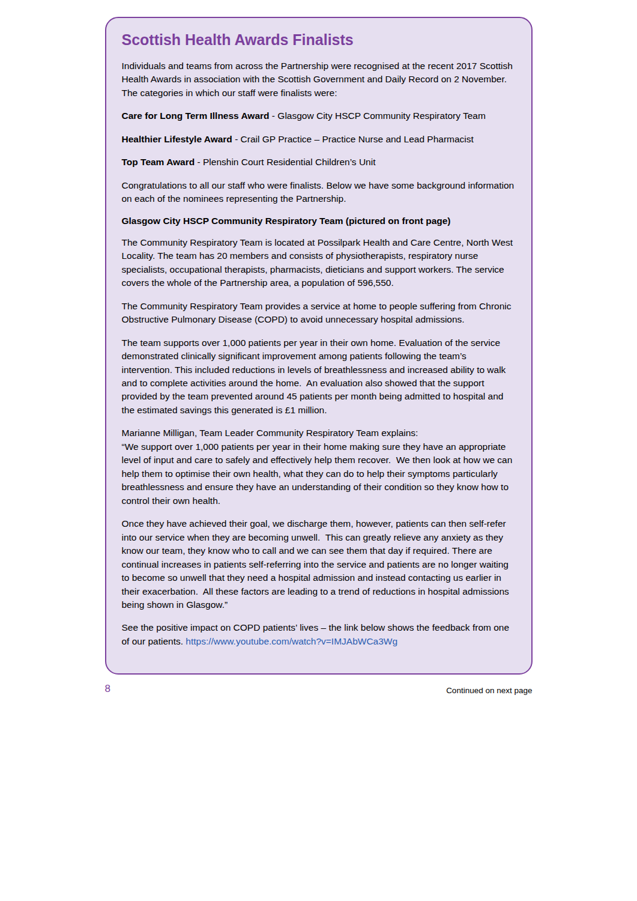Scottish Health Awards Finalists
Individuals and teams from across the Partnership were recognised at the recent 2017 Scottish Health Awards in association with the Scottish Government and Daily Record on 2 November. The categories in which our staff were finalists were:
Care for Long Term Illness Award - Glasgow City HSCP Community Respiratory Team
Healthier Lifestyle Award - Crail GP Practice – Practice Nurse and Lead Pharmacist
Top Team Award - Plenshin Court Residential Children’s Unit
Congratulations to all our staff who were finalists. Below we have some background information on each of the nominees representing the Partnership.
Glasgow City HSCP Community Respiratory Team (pictured on front page)
The Community Respiratory Team is located at Possilpark Health and Care Centre, North West Locality. The team has 20 members and consists of physiotherapists, respiratory nurse specialists, occupational therapists, pharmacists, dieticians and support workers. The service covers the whole of the Partnership area, a population of 596,550.
The Community Respiratory Team provides a service at home to people suffering from Chronic Obstructive Pulmonary Disease (COPD) to avoid unnecessary hospital admissions.
The team supports over 1,000 patients per year in their own home. Evaluation of the service demonstrated clinically significant improvement among patients following the team’s intervention. This included reductions in levels of breathlessness and increased ability to walk and to complete activities around the home. An evaluation also showed that the support provided by the team prevented around 45 patients per month being admitted to hospital and the estimated savings this generated is £1 million.
Marianne Milligan, Team Leader Community Respiratory Team explains:
“We support over 1,000 patients per year in their home making sure they have an appropriate level of input and care to safely and effectively help them recover. We then look at how we can help them to optimise their own health, what they can do to help their symptoms particularly breathlessness and ensure they have an understanding of their condition so they know how to control their own health.
Once they have achieved their goal, we discharge them, however, patients can then self-refer into our service when they are becoming unwell. This can greatly relieve any anxiety as they know our team, they know who to call and we can see them that day if required. There are continual increases in patients self-referring into the service and patients are no longer waiting to become so unwell that they need a hospital admission and instead contacting us earlier in their exacerbation. All these factors are leading to a trend of reductions in hospital admissions being shown in Glasgow.”
See the positive impact on COPD patients’ lives – the link below shows the feedback from one of our patients. https://www.youtube.com/watch?v=IMJAbWCa3Wg
8
Continued on next page